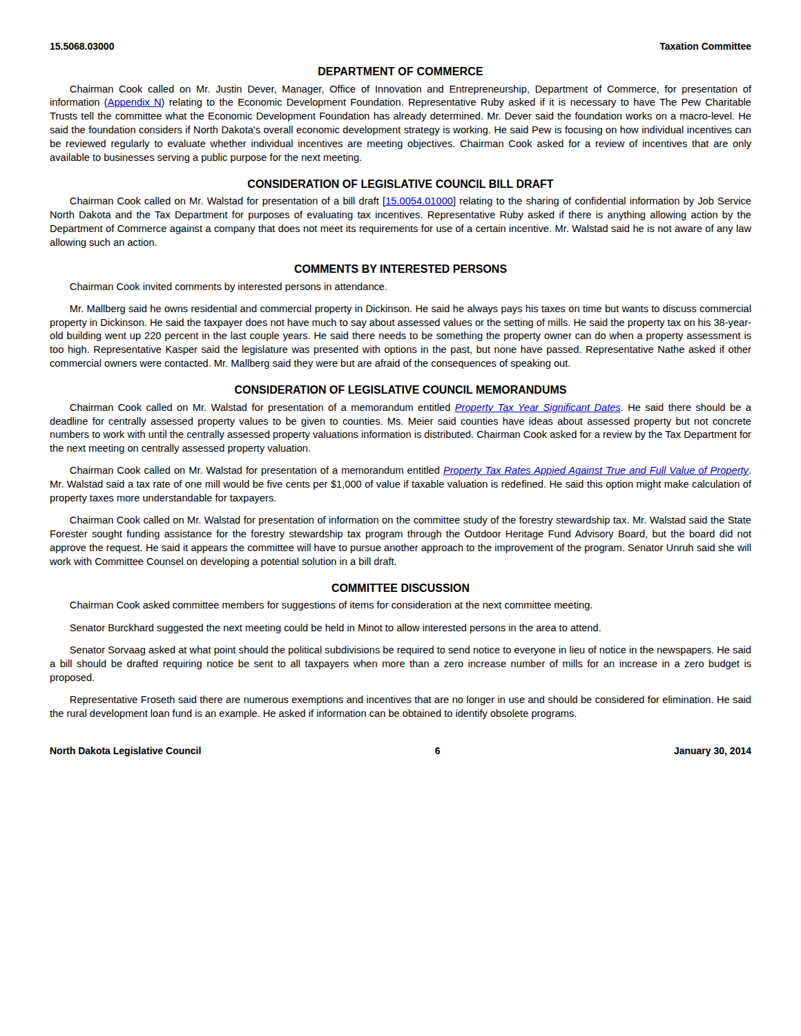15.5068.03000 Taxation Committee
DEPARTMENT OF COMMERCE
Chairman Cook called on Mr. Justin Dever, Manager, Office of Innovation and Entrepreneurship, Department of Commerce, for presentation of information (Appendix N) relating to the Economic Development Foundation. Representative Ruby asked if it is necessary to have The Pew Charitable Trusts tell the committee what the Economic Development Foundation has already determined. Mr. Dever said the foundation works on a macro-level. He said the foundation considers if North Dakota's overall economic development strategy is working. He said Pew is focusing on how individual incentives can be reviewed regularly to evaluate whether individual incentives are meeting objectives. Chairman Cook asked for a review of incentives that are only available to businesses serving a public purpose for the next meeting.
CONSIDERATION OF LEGISLATIVE COUNCIL BILL DRAFT
Chairman Cook called on Mr. Walstad for presentation of a bill draft [15.0054.01000] relating to the sharing of confidential information by Job Service North Dakota and the Tax Department for purposes of evaluating tax incentives. Representative Ruby asked if there is anything allowing action by the Department of Commerce against a company that does not meet its requirements for use of a certain incentive. Mr. Walstad said he is not aware of any law allowing such an action.
COMMENTS BY INTERESTED PERSONS
Chairman Cook invited comments by interested persons in attendance.
Mr. Mallberg said he owns residential and commercial property in Dickinson. He said he always pays his taxes on time but wants to discuss commercial property in Dickinson. He said the taxpayer does not have much to say about assessed values or the setting of mills. He said the property tax on his 38-year-old building went up 220 percent in the last couple years. He said there needs to be something the property owner can do when a property assessment is too high. Representative Kasper said the legislature was presented with options in the past, but none have passed. Representative Nathe asked if other commercial owners were contacted. Mr. Mallberg said they were but are afraid of the consequences of speaking out.
CONSIDERATION OF LEGISLATIVE COUNCIL MEMORANDUMS
Chairman Cook called on Mr. Walstad for presentation of a memorandum entitled Property Tax Year Significant Dates. He said there should be a deadline for centrally assessed property values to be given to counties. Ms. Meier said counties have ideas about assessed property but not concrete numbers to work with until the centrally assessed property valuations information is distributed. Chairman Cook asked for a review by the Tax Department for the next meeting on centrally assessed property valuation.
Chairman Cook called on Mr. Walstad for presentation of a memorandum entitled Property Tax Rates Appied Against True and Full Value of Property. Mr. Walstad said a tax rate of one mill would be five cents per $1,000 of value if taxable valuation is redefined. He said this option might make calculation of property taxes more understandable for taxpayers.
Chairman Cook called on Mr. Walstad for presentation of information on the committee study of the forestry stewardship tax. Mr. Walstad said the State Forester sought funding assistance for the forestry stewardship tax program through the Outdoor Heritage Fund Advisory Board, but the board did not approve the request. He said it appears the committee will have to pursue another approach to the improvement of the program. Senator Unruh said she will work with Committee Counsel on developing a potential solution in a bill draft.
COMMITTEE DISCUSSION
Chairman Cook asked committee members for suggestions of items for consideration at the next committee meeting.
Senator Burckhard suggested the next meeting could be held in Minot to allow interested persons in the area to attend.
Senator Sorvaag asked at what point should the political subdivisions be required to send notice to everyone in lieu of notice in the newspapers. He said a bill should be drafted requiring notice be sent to all taxpayers when more than a zero increase number of mills for an increase in a zero budget is proposed.
Representative Froseth said there are numerous exemptions and incentives that are no longer in use and should be considered for elimination. He said the rural development loan fund is an example. He asked if information can be obtained to identify obsolete programs.
North Dakota Legislative Council 6 January 30, 2014